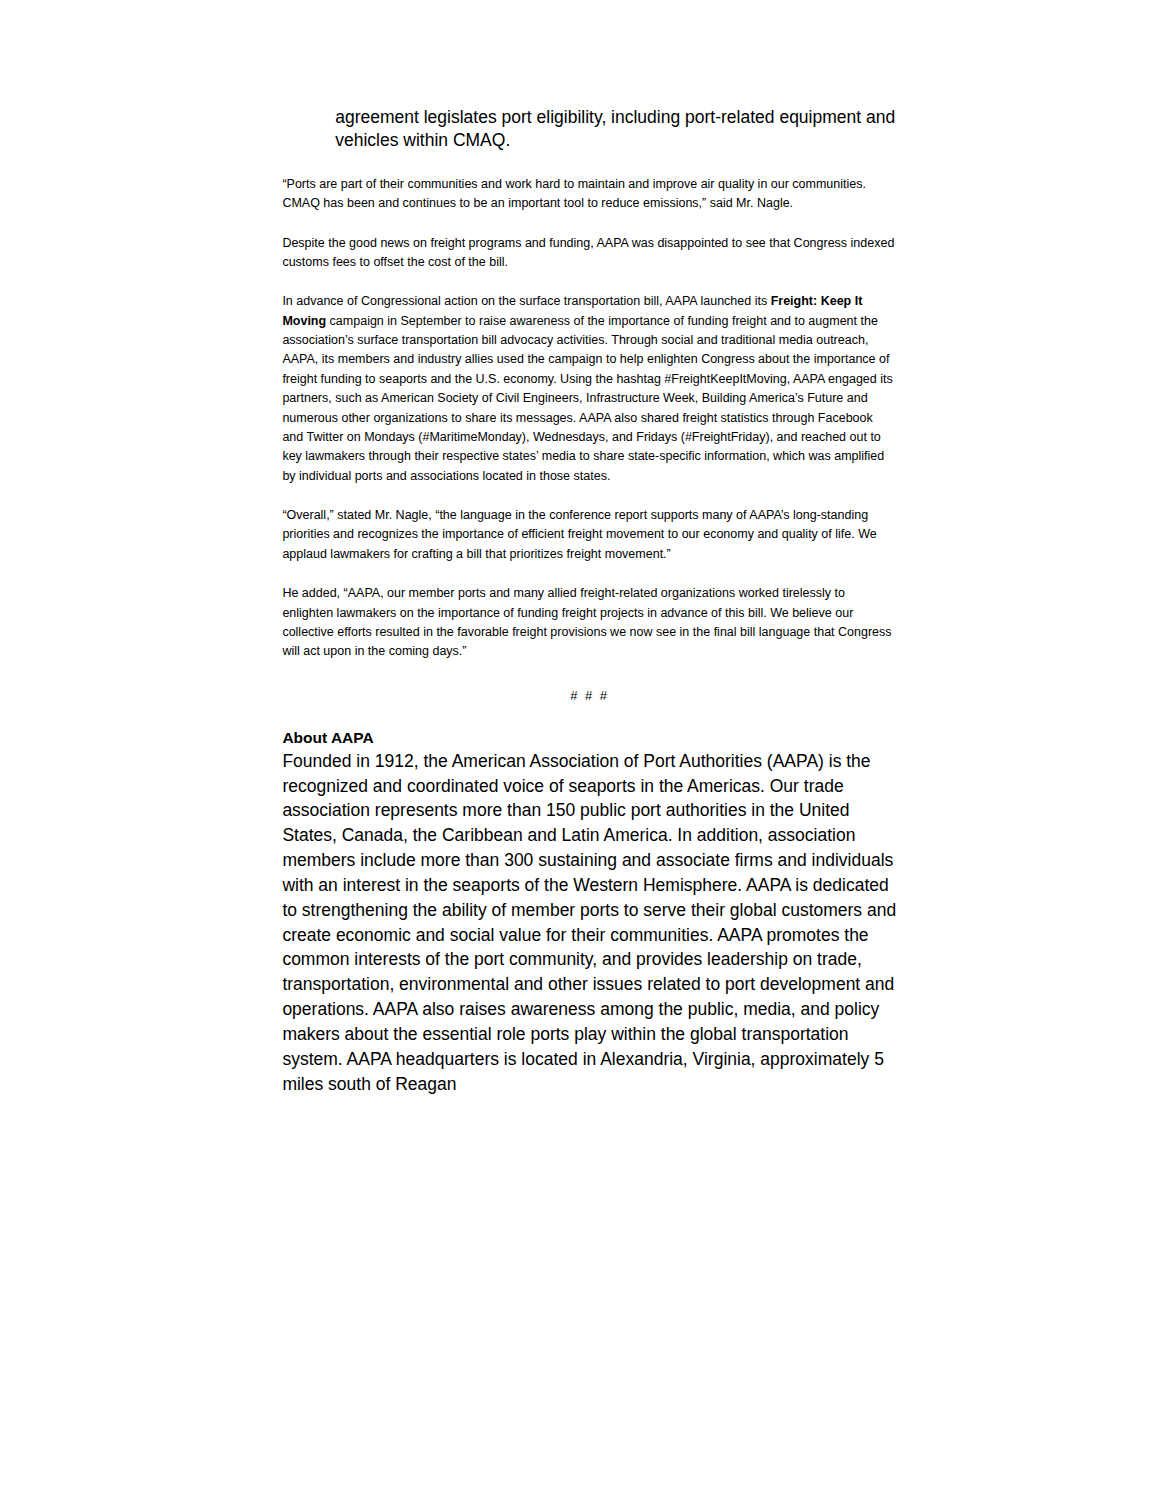agreement legislates port eligibility, including port-related equipment and vehicles within CMAQ.
“Ports are part of their communities and work hard to maintain and improve air quality in our communities. CMAQ has been and continues to be an important tool to reduce emissions,” said Mr. Nagle.
Despite the good news on freight programs and funding, AAPA was disappointed to see that Congress indexed customs fees to offset the cost of the bill.
In advance of Congressional action on the surface transportation bill, AAPA launched its Freight: Keep It Moving campaign in September to raise awareness of the importance of funding freight and to augment the association’s surface transportation bill advocacy activities. Through social and traditional media outreach, AAPA, its members and industry allies used the campaign to help enlighten Congress about the importance of freight funding to seaports and the U.S. economy. Using the hashtag #FreightKeepItMoving, AAPA engaged its partners, such as American Society of Civil Engineers, Infrastructure Week, Building America’s Future and numerous other organizations to share its messages. AAPA also shared freight statistics through Facebook and Twitter on Mondays (#MaritimeMonday), Wednesdays, and Fridays (#FreightFriday), and reached out to key lawmakers through their respective states’ media to share state-specific information, which was amplified by individual ports and associations located in those states.
“Overall,” stated Mr. Nagle, “the language in the conference report supports many of AAPA’s long-standing priorities and recognizes the importance of efficient freight movement to our economy and quality of life. We applaud lawmakers for crafting a bill that prioritizes freight movement.”
He added, “AAPA, our member ports and many allied freight-related organizations worked tirelessly to enlighten lawmakers on the importance of funding freight projects in advance of this bill. We believe our collective efforts resulted in the favorable freight provisions we now see in the final bill language that Congress will act upon in the coming days.”
# # #
About AAPA
Founded in 1912, the American Association of Port Authorities (AAPA) is the recognized and coordinated voice of seaports in the Americas. Our trade association represents more than 150 public port authorities in the United States, Canada, the Caribbean and Latin America. In addition, association members include more than 300 sustaining and associate firms and individuals with an interest in the seaports of the Western Hemisphere. AAPA is dedicated to strengthening the ability of member ports to serve their global customers and create economic and social value for their communities. AAPA promotes the common interests of the port community, and provides leadership on trade, transportation, environmental and other issues related to port development and operations. AAPA also raises awareness among the public, media, and policy makers about the essential role ports play within the global transportation system. AAPA headquarters is located in Alexandria, Virginia, approximately 5 miles south of Reagan